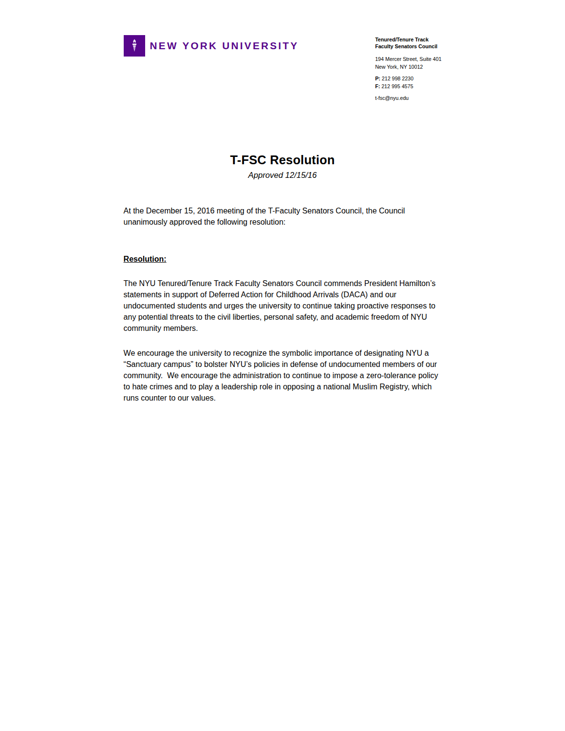NEW YORK UNIVERSITY
Tenured/Tenure Track
Faculty Senators Council
194 Mercer Street, Suite 401
New York, NY 10012
P: 212 998 2230
F: 212 995 4575
t-fsc@nyu.edu
T-FSC Resolution
Approved 12/15/16
At the December 15, 2016 meeting of the T-Faculty Senators Council, the Council unanimously approved the following resolution:
Resolution:
The NYU Tenured/Tenure Track Faculty Senators Council commends President Hamilton’s statements in support of Deferred Action for Childhood Arrivals (DACA) and our undocumented students and urges the university to continue taking proactive responses to any potential threats to the civil liberties, personal safety, and academic freedom of NYU community members.
We encourage the university to recognize the symbolic importance of designating NYU a “Sanctuary campus” to bolster NYU’s policies in defense of undocumented members of our community. We encourage the administration to continue to impose a zero-tolerance policy to hate crimes and to play a leadership role in opposing a national Muslim Registry, which runs counter to our values.